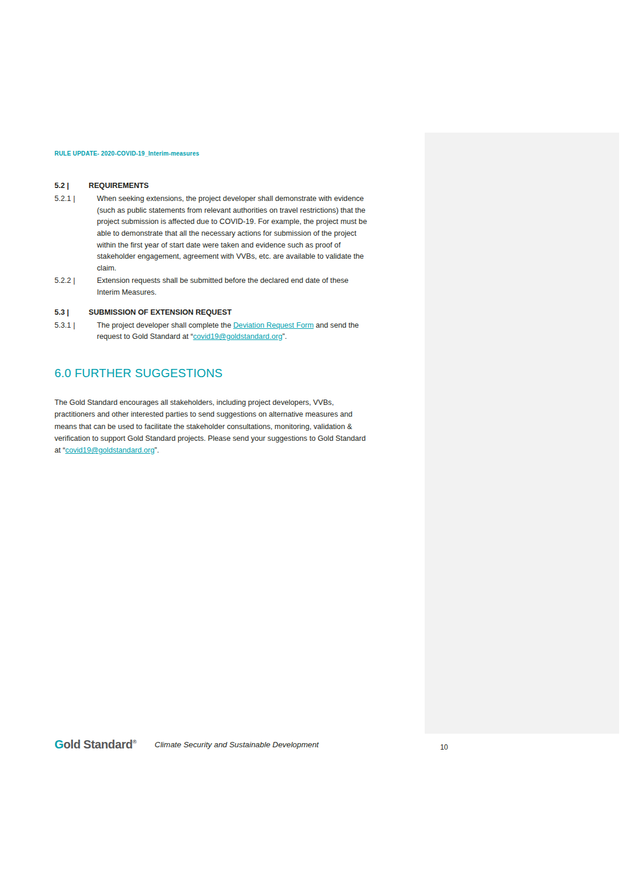RULE UPDATE- 2020-COVID-19_Interim-measures
5.2 |REQUIREMENTS
5.2.1 | When seeking extensions, the project developer shall demonstrate with evidence (such as public statements from relevant authorities on travel restrictions) that the project submission is affected due to COVID-19. For example, the project must be able to demonstrate that all the necessary actions for submission of the project within the first year of start date were taken and evidence such as proof of stakeholder engagement, agreement with VVBs, etc. are available to validate the claim.
5.2.2 | Extension requests shall be submitted before the declared end date of these Interim Measures.
5.3 |SUBMISSION OF EXTENSION REQUEST
5.3.1 | The project developer shall complete the Deviation Request Form and send the request to Gold Standard at “covid19@goldstandard.org”.
6.0 FURTHER SUGGESTIONS
The Gold Standard encourages all stakeholders, including project developers, VVBs, practitioners and other interested parties to send suggestions on alternative measures and means that can be used to facilitate the stakeholder consultations, monitoring, validation & verification to support Gold Standard projects. Please send your suggestions to Gold Standard at “covid19@goldstandard.org”.
Gold Standard®
Climate Security and Sustainable Development
10